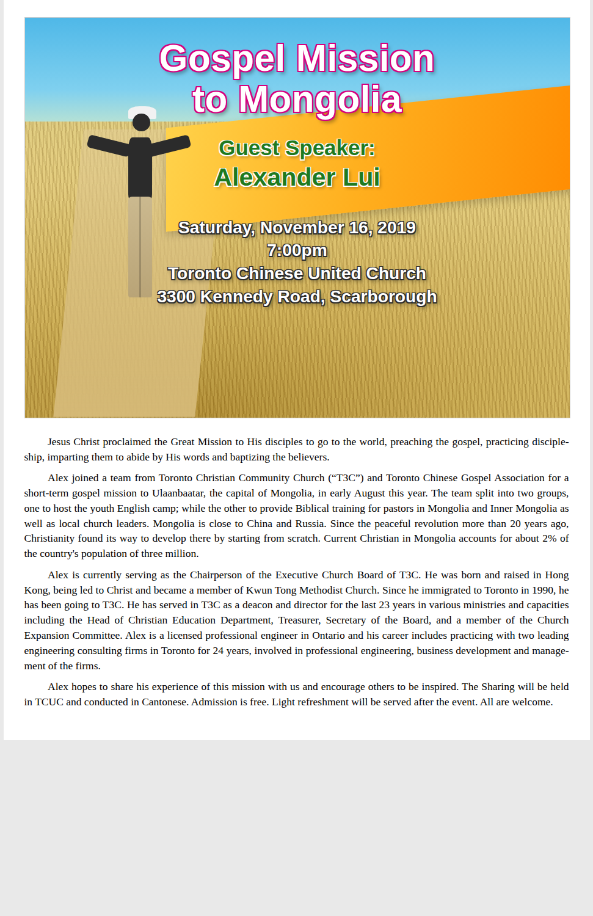Gospel Mission
to Mongolia
Guest Speaker: Alexander Lui
Saturday, November 16, 2019
7:00pm
Toronto Chinese United Church
3300 Kennedy Road, Scarborough
Jesus Christ proclaimed the Great Mission to His disciples to go to the world, preaching the gospel, practicing discipleship, imparting them to abide by His words and baptizing the believers.
Alex joined a team from Toronto Christian Community Church (“T3C”) and Toronto Chinese Gospel Association for a short-term gospel mission to Ulaanbaatar, the capital of Mongolia, in early August this year. The team split into two groups, one to host the youth English camp; while the other to provide Biblical training for pastors in Mongolia and Inner Mongolia as well as local church leaders. Mongolia is close to China and Russia. Since the peaceful revolution more than 20 years ago, Christianity found its way to develop there by starting from scratch. Current Christian in Mongolia accounts for about 2% of the country's population of three million.
Alex is currently serving as the Chairperson of the Executive Church Board of T3C. He was born and raised in Hong Kong, being led to Christ and became a member of Kwun Tong Methodist Church. Since he immigrated to Toronto in 1990, he has been going to T3C. He has served in T3C as a deacon and director for the last 23 years in various ministries and capacities including the Head of Christian Education Department, Treasurer, Secretary of the Board, and a member of the Church Expansion Committee. Alex is a licensed professional engineer in Ontario and his career includes practicing with two leading engineering consulting firms in Toronto for 24 years, involved in professional engineering, business development and management of the firms.
Alex hopes to share his experience of this mission with us and encourage others to be inspired. The Sharing will be held in TCUC and conducted in Cantonese. Admission is free. Light refreshment will be served after the event. All are welcome.